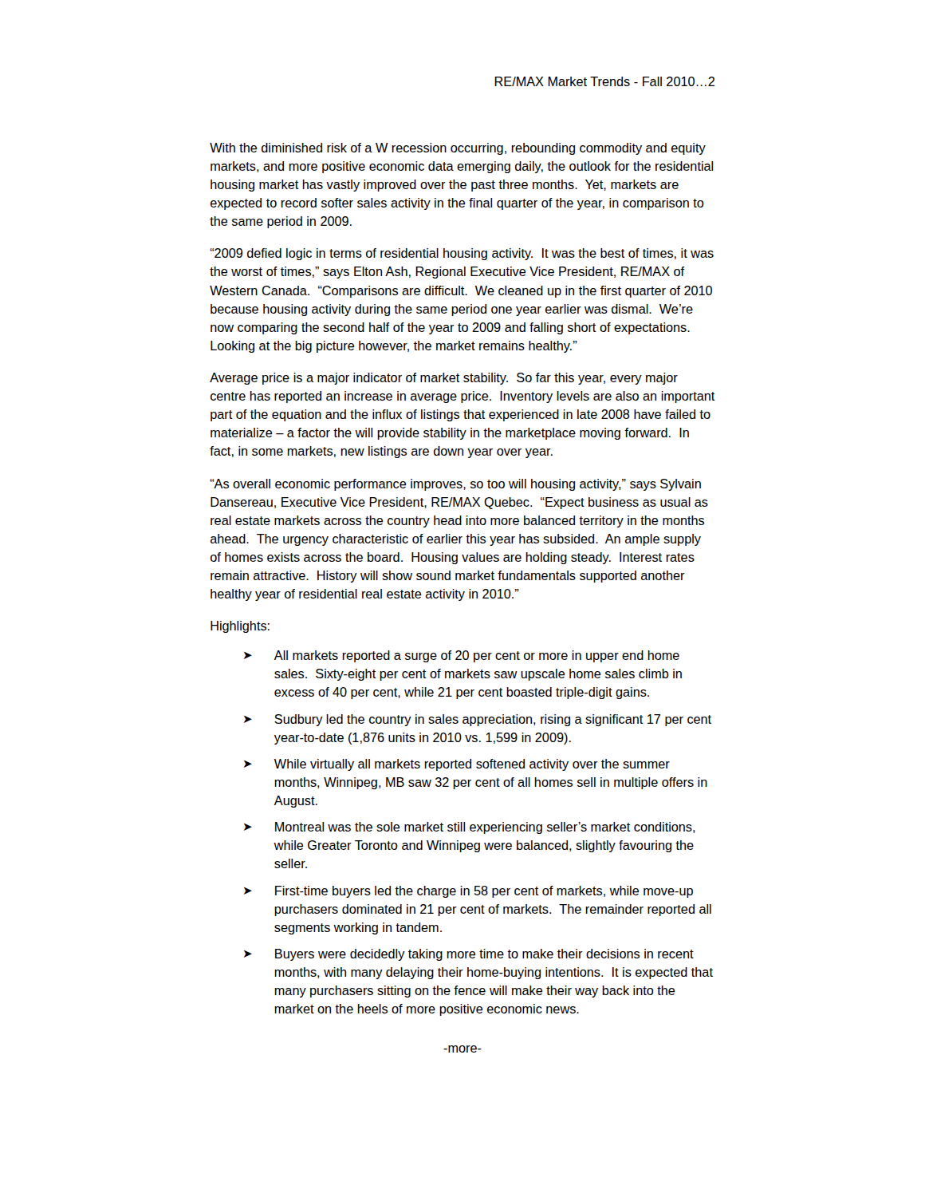RE/MAX Market Trends - Fall 2010…2
With the diminished risk of a W recession occurring, rebounding commodity and equity markets, and more positive economic data emerging daily, the outlook for the residential housing market has vastly improved over the past three months. Yet, markets are expected to record softer sales activity in the final quarter of the year, in comparison to the same period in 2009.
“2009 defied logic in terms of residential housing activity. It was the best of times, it was the worst of times,” says Elton Ash, Regional Executive Vice President, RE/MAX of Western Canada. “Comparisons are difficult. We cleaned up in the first quarter of 2010 because housing activity during the same period one year earlier was dismal. We’re now comparing the second half of the year to 2009 and falling short of expectations. Looking at the big picture however, the market remains healthy.”
Average price is a major indicator of market stability. So far this year, every major centre has reported an increase in average price. Inventory levels are also an important part of the equation and the influx of listings that experienced in late 2008 have failed to materialize – a factor the will provide stability in the marketplace moving forward. In fact, in some markets, new listings are down year over year.
“As overall economic performance improves, so too will housing activity,” says Sylvain Dansereau, Executive Vice President, RE/MAX Quebec. “Expect business as usual as real estate markets across the country head into more balanced territory in the months ahead. The urgency characteristic of earlier this year has subsided. An ample supply of homes exists across the board. Housing values are holding steady. Interest rates remain attractive. History will show sound market fundamentals supported another healthy year of residential real estate activity in 2010.”
Highlights:
All markets reported a surge of 20 per cent or more in upper end home sales. Sixty-eight per cent of markets saw upscale home sales climb in excess of 40 per cent, while 21 per cent boasted triple-digit gains.
Sudbury led the country in sales appreciation, rising a significant 17 per cent year-to-date (1,876 units in 2010 vs. 1,599 in 2009).
While virtually all markets reported softened activity over the summer months, Winnipeg, MB saw 32 per cent of all homes sell in multiple offers in August.
Montreal was the sole market still experiencing seller’s market conditions, while Greater Toronto and Winnipeg were balanced, slightly favouring the seller.
First-time buyers led the charge in 58 per cent of markets, while move-up purchasers dominated in 21 per cent of markets. The remainder reported all segments working in tandem.
Buyers were decidedly taking more time to make their decisions in recent months, with many delaying their home-buying intentions. It is expected that many purchasers sitting on the fence will make their way back into the market on the heels of more positive economic news.
-more-